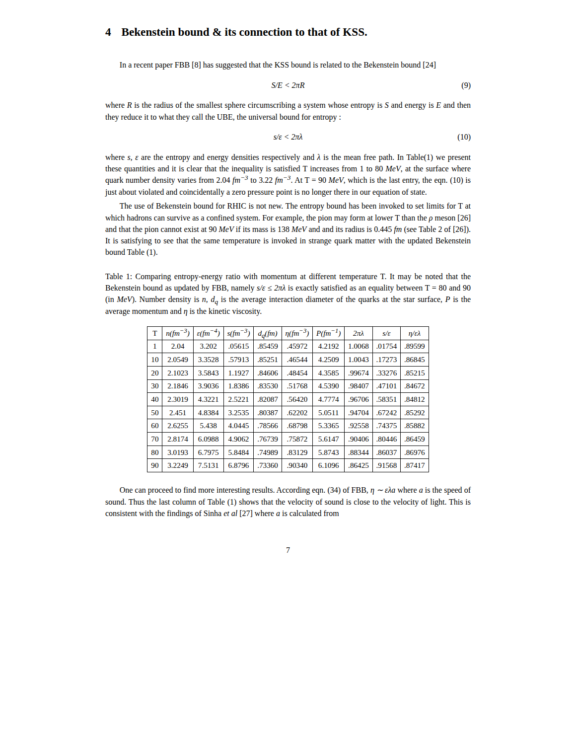4 Bekenstein bound & its connection to that of KSS.
In a recent paper FBB [8] has suggested that the KSS bound is related to the Bekenstein bound [24]
S/E < 2πR (9)
where R is the radius of the smallest sphere circumscribing a system whose entropy is S and energy is E and then they reduce it to what they call the UBE, the universal bound for entropy :
s/ε < 2πλ (10)
where s, ε are the entropy and energy densities respectively and λ is the mean free path. In Table(1) we present these quantities and it is clear that the inequality is satisfied T increases from 1 to 80 MeV, at the surface where quark number density varies from 2.04 fm−3 to 3.22 fm−3. At T = 90 MeV, which is the last entry, the eqn. (10) is just about violated and coincidentally a zero pressure point is no longer there in our equation of state.
The use of Bekenstein bound for RHIC is not new. The entropy bound has been invoked to set limits for T at which hadrons can survive as a confined system. For example, the pion may form at lower T than the ρ meson [26] and that the pion cannot exist at 90 MeV if its mass is 138 MeV and and its radius is 0.445 fm (see Table 2 of [26]). It is satisfying to see that the same temperature is invoked in strange quark matter with the updated Bekenstein bound Table (1).
Table 1: Comparing entropy-energy ratio with momentum at different temperature T. It may be noted that the Bekenstein bound as updated by FBB, namely s/ε ≤ 2πλ is exactly satisfied as an equality between T = 80 and 90 (in MeV). Number density is n, dq is the average interaction diameter of the quarks at the star surface, P is the average momentum and η is the kinetic viscosity.
| T | n(fm −3 ) | ε(fm −4 ) | s(fm −3 ) | d q (fm) | η(fm −3 ) | P(fm −1 ) | 2πλ | s/ε | η/ελ |
| --- | --- | --- | --- | --- | --- | --- | --- | --- | --- |
| 1 | 2.04 | 3.202 | .05615 | .85459 | .45972 | 4.2192 | 1.0068 | .01754 | .89599 |
| 10 | 2.0549 | 3.3528 | .57913 | .85251 | .46544 | 4.2509 | 1.0043 | .17273 | .86845 |
| 20 | 2.1023 | 3.5843 | 1.1927 | .84606 | .48454 | 4.3585 | .99674 | .33276 | .85215 |
| 30 | 2.1846 | 3.9036 | 1.8386 | .83530 | .51768 | 4.5390 | .98407 | .47101 | .84672 |
| 40 | 2.3019 | 4.3221 | 2.5221 | .82087 | .56420 | 4.7774 | .96706 | .58351 | .84812 |
| 50 | 2.451 | 4.8384 | 3.2535 | .80387 | .62202 | 5.0511 | .94704 | .67242 | .85292 |
| 60 | 2.6255 | 5.438 | 4.0445 | .78566 | .68798 | 5.3365 | .92558 | .74375 | .85882 |
| 70 | 2.8174 | 6.0988 | 4.9062 | .76739 | .75872 | 5.6147 | .90406 | .80446 | .86459 |
| 80 | 3.0193 | 6.7975 | 5.8484 | .74989 | .83129 | 5.8743 | .88344 | .86037 | .86976 |
| 90 | 3.2249 | 7.5131 | 6.8796 | .73360 | .90340 | 6.1096 | .86425 | .91568 | .87417 |
One can proceed to find more interesting results. According eqn. (34) of FBB, η ∼ ελa where a is the speed of sound. Thus the last column of Table (1) shows that the velocity of sound is close to the velocity of light. This is consistent with the findings of Sinha et al [27] where a is calculated from
7